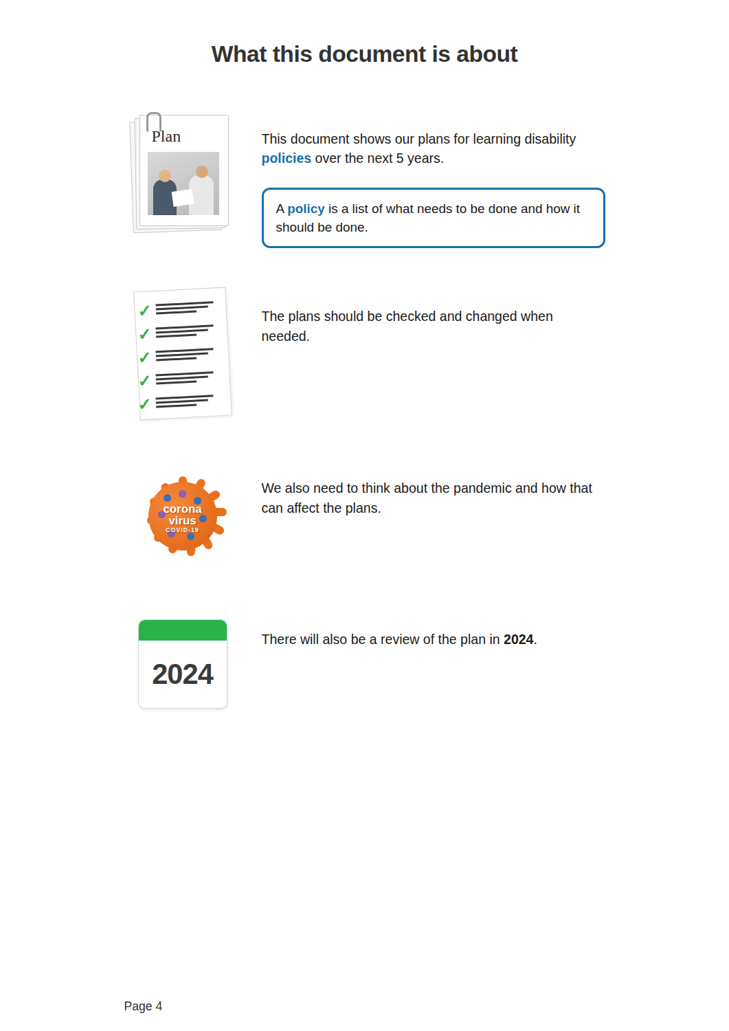What this document is about
Plan
This document shows our plans for learning disability policies over the next 5 years.
A policy is a list of what needs to be done and how it should be done.
✓
✓
✓
✓
✓
The plans should be checked and changed when needed.
corona
virus
COVID-19
We also need to think about the pandemic and how that can affect the plans.
2024
There will also be a review of the plan in 2024.
Page 4